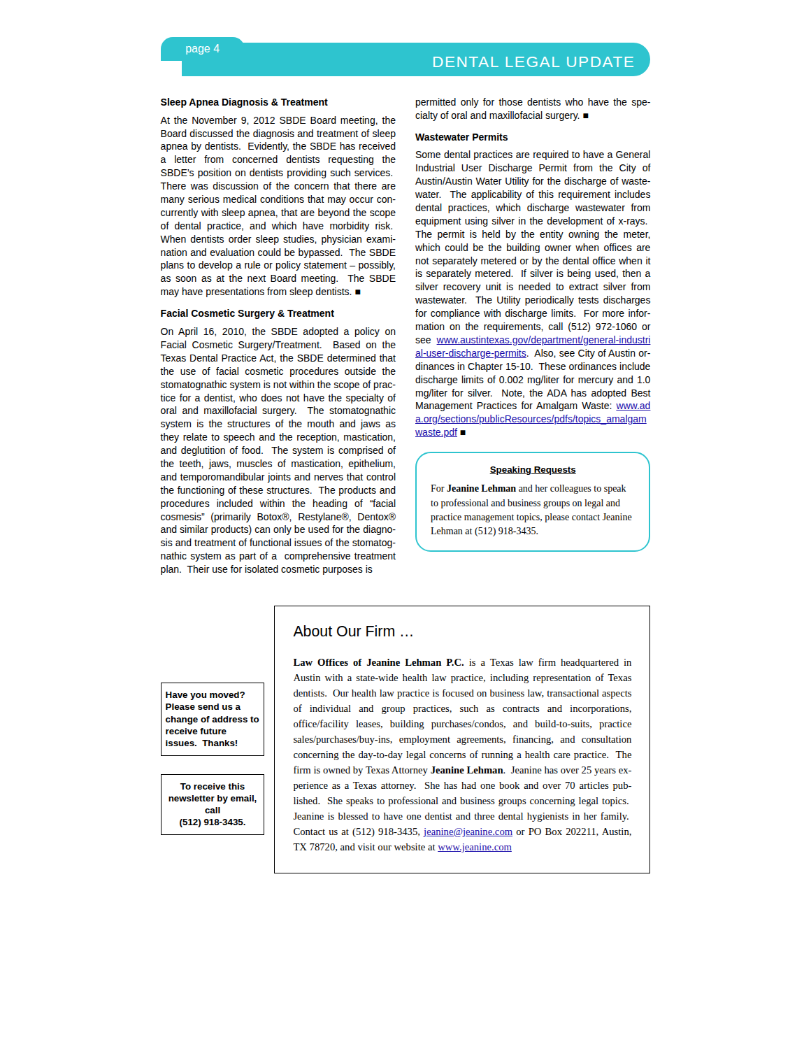page 4
DENTAL LEGAL UPDATE
Sleep Apnea Diagnosis & Treatment
At the November 9, 2012 SBDE Board meeting, the Board discussed the diagnosis and treatment of sleep apnea by dentists. Evidently, the SBDE has received a letter from concerned dentists requesting the SBDE’s position on dentists providing such services. There was discussion of the concern that there are many serious medical conditions that may occur concurrently with sleep apnea, that are beyond the scope of dental practice, and which have morbidity risk. When dentists order sleep studies, physician examination and evaluation could be bypassed. The SBDE plans to develop a rule or policy statement – possibly, as soon as at the next Board meeting. The SBDE may have presentations from sleep dentists. ■
Facial Cosmetic Surgery & Treatment
On April 16, 2010, the SBDE adopted a policy on Facial Cosmetic Surgery/Treatment. Based on the Texas Dental Practice Act, the SBDE determined that the use of facial cosmetic procedures outside the stomatognathic system is not within the scope of practice for a dentist, who does not have the specialty of oral and maxillofacial surgery. The stomatognathic system is the structures of the mouth and jaws as they relate to speech and the reception, mastication, and deglutition of food. The system is comprised of the teeth, jaws, muscles of mastication, epithelium, and temporomandibular joints and nerves that control the functioning of these structures. The products and procedures included within the heading of “facial cosmesis” (primarily Botox®, Restylane®, Dentox® and similar products) can only be used for the diagnosis and treatment of functional issues of the stomatognathic system as part of a comprehensive treatment plan. Their use for isolated cosmetic purposes is
permitted only for those dentists who have the specialty of oral and maxillofacial surgery. ■
Wastewater Permits
Some dental practices are required to have a General Industrial User Discharge Permit from the City of Austin/Austin Water Utility for the discharge of wastewater. The applicability of this requirement includes dental practices, which discharge wastewater from equipment using silver in the development of x-rays. The permit is held by the entity owning the meter, which could be the building owner when offices are not separately metered or by the dental office when it is separately metered. If silver is being used, then a silver recovery unit is needed to extract silver from wastewater. The Utility periodically tests discharges for compliance with discharge limits. For more information on the requirements, call (512) 972-1060 or see www.austintexas.gov/department/general-industrial-user-discharge-permits. Also, see City of Austin ordinances in Chapter 15-10. These ordinances include discharge limits of 0.002 mg/liter for mercury and 1.0 mg/liter for silver. Note, the ADA has adopted Best Management Practices for Amalgam Waste: www.ada.org/sections/publicResources/pdfs/topics_amalgamwaste.pdf ■
Speaking Requests
For Jeanine Lehman and her colleagues to speak to professional and business groups on legal and practice management topics, please contact Jeanine Lehman at (512) 918-3435.
Have you moved? Please send us a change of address to receive future issues. Thanks!
To receive this newsletter by email, call
(512) 918-3435.
About Our Firm …
Law Offices of Jeanine Lehman P.C. is a Texas law firm headquartered in Austin with a state-wide health law practice, including representation of Texas dentists. Our health law practice is focused on business law, transactional aspects of individual and group practices, such as contracts and incorporations, office/facility leases, building purchases/condos, and build-to-suits, practice sales/purchases/buy-ins, employment agreements, financing, and consultation concerning the day-to-day legal concerns of running a health care practice. The firm is owned by Texas Attorney Jeanine Lehman. Jeanine has over 25 years experience as a Texas attorney. She has had one book and over 70 articles published. She speaks to professional and business groups concerning legal topics. Jeanine is blessed to have one dentist and three dental hygienists in her family. Contact us at (512) 918-3435, jeanine@jeanine.com or PO Box 202211, Austin, TX 78720, and visit our website at www.jeanine.com